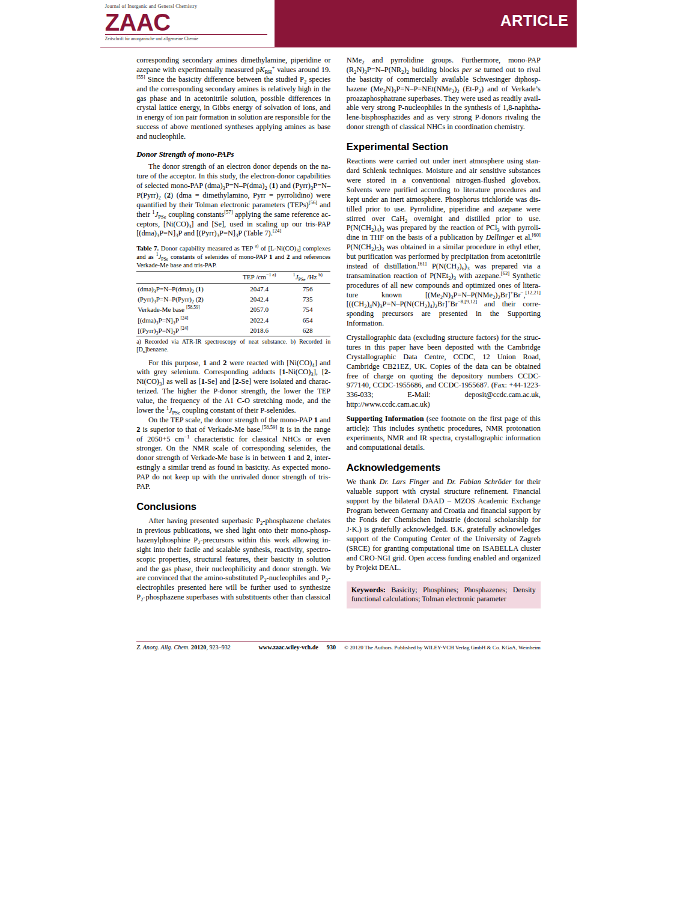Journal of Inorganic and General Chemistry
ZAAC
Zeitschrift für anorganische und allgemeine Chemie
ARTICLE
corresponding secondary amines dimethylamine, piperidine or azepane with experimentally measured pKBH+ values around 19.[55] Since the basicity difference between the studied P2 species and the corresponding secondary amines is relatively high in the gas phase and in acetonitrile solution, possible differences in crystal lattice energy, in Gibbs energy of solvation of ions, and in energy of ion pair formation in solution are responsible for the success of above mentioned syntheses applying amines as base and nucleophile.
Donor Strength of mono-PAPs
The donor strength of an electron donor depends on the nature of the acceptor. In this study, the electron-donor capabilities of selected mono-PAP (dma)3P=N–P(dma)2 (1) and (Pyrr)3P=N–P(Pyrr)2 (2) (dma = dimethylamino, Pyrr = pyrrolidino) were quantified by their Tolman electronic parameters (TEPs)[56] and their 1JPSe coupling constants[57] applying the same reference acceptors, [Ni(CO)3] and [Se], used in scaling up our tris-PAP [(dma)3P=N]3P and [(Pyrr)3P=N]3P (Table 7).[24]
Table 7. Donor capability measured as TEP a) of [L-Ni(CO)3] complexes and as 1JPSe constants of selenides of mono-PAP 1 and 2 and references Verkade-Me base and tris-PAP.
| | TEP /cm −1 a) | 1 J PSe /Hz b) |
| --- | --- | --- |
| (dma) 3 P=N–P(dma) 2 ( 1 ) | 2047.4 | 756 |
| (Pyrr) 3 P=N–P(Pyrr) 2 ( 2 ) | 2042.4 | 735 |
| Verkade-Me base [58,59] | 2057.0 | 754 |
| [(dma) 3 P=N] 3 P [24] | 2022.4 | 654 |
| [(Pyrr) 3 P=N] 3 P [24] | 2018.6 | 628 |
a) Recorded via ATR-IR spectroscopy of neat substance. b) Recorded in [D6]benzene.
For this purpose, 1 and 2 were reacted with [Ni(CO)4] and with grey selenium. Corresponding adducts [1-Ni(CO)3], [2-Ni(CO)3] as well as [1-Se] and [2-Se] were isolated and characterized. The higher the P-donor strength, the lower the TEP value, the frequency of the A1 C-O stretching mode, and the lower the 1JPSe coupling constant of their P-selenides.
On the TEP scale, the donor strength of the mono-PAP 1 and 2 is superior to that of Verkade-Me base.[58,59] It is in the range of 2050+5 cm−1 characteristic for classical NHCs or even stronger. On the NMR scale of corresponding selenides, the donor strength of Verkade-Me base is in between 1 and 2, interestingly a similar trend as found in basicity. As expected mono-PAP do not keep up with the unrivaled donor strength of tris-PAP.
Conclusions
After having presented superbasic P2-phosphazene chelates in previous publications, we shed light onto their mono-phosphazenylphosphine P2-precursors within this work allowing insight into their facile and scalable synthesis, reactivity, spectroscopic properties, structural features, their basicity in solution and the gas phase, their nucleophilicity and donor strength. We are convinced that the amino-substituted P2-nucleophiles and P2-electrophiles presented here will be further used to synthesize P2-phosphazene superbases with substituents other than classical NMe2 and pyrrolidine groups. Furthermore, mono-PAP (R2N)3P=N–P(NR2)2 building blocks per se turned out to rival the basicity of commercially available Schwesinger diphosphazene (Me2N)3P=N–P=NEt(NMe2)2 (Et-P2) and of Verkade’s proazaphosphatrane superbases. They were used as readily available very strong P-nucleophiles in the synthesis of 1,8-naphthalene-bisphosphazides and as very strong P-donors rivaling the donor strength of classical NHCs in coordination chemistry.
Experimental Section
Reactions were carried out under inert atmosphere using standard Schlenk techniques. Moisture and air sensitive substances were stored in a conventional nitrogen-flushed glovebox. Solvents were purified according to literature procedures and kept under an inert atmosphere. Phosphorus trichloride was distilled prior to use. Pyrrolidine, piperidine and azepane were stirred over CaH2 overnight and distilled prior to use. P(N(CH2)4)3 was prepared by the reaction of PCl3 with pyrrolidine in THF on the basis of a publication by Dellinger et al.[60] P(N(CH2)5)3 was obtained in a similar procedure in ethyl ether, but purification was performed by precipitation from acetonitrile instead of distillation.[61] P(N(CH2)6)3 was prepared via a transamination reaction of P(NEt2)3 with azepane.[62] Synthetic procedures of all new compounds and optimized ones of literature known [(Me2N)3P=N–P(NMe2)2Br]+Br−,[12,21] [((CH2)4N)3P=N–P(N(CH2)4)2Br]+Br−8,[9,12] and their corresponding precursors are presented in the Supporting Information.
Crystallographic data (excluding structure factors) for the structures in this paper have been deposited with the Cambridge Crystallographic Data Centre, CCDC, 12 Union Road, Cambridge CB21EZ, UK. Copies of the data can be obtained free of charge on quoting the depository numbers CCDC-977140, CCDC-1955686, and CCDC-1955687. (Fax: +44-1223-336-033; E-Mail: deposit@ccdc.cam.ac.uk, http://www.ccdc.cam.ac.uk)
Supporting Information (see footnote on the first page of this article): This includes synthetic procedures, NMR protonation experiments, NMR and IR spectra, crystallographic information and computational details.
Acknowledgements
We thank Dr. Lars Finger and Dr. Fabian Schröder for their valuable support with crystal structure refinement. Financial support by the bilateral DAAD – MZOS Academic Exchange Program between Germany and Croatia and financial support by the Fonds der Chemischen Industrie (doctoral scholarship for J·K.) is gratefully acknowledged. B.K. gratefully acknowledges support of the Computing Center of the University of Zagreb (SRCE) for granting computational time on ISABELLA cluster and CRO-NGI grid. Open access funding enabled and organized by Projekt DEAL.
Keywords: Basicity; Phosphines; Phosphazenes; Density functional calculations; Tolman electronic parameter
Z. Anorg. Allg. Chem. 20120, 923–932
www.zaac.wiley-vch.de 930 © 20120 The Authors. Published by WILEY-VCH Verlag GmbH & Co. KGaA, Weinheim